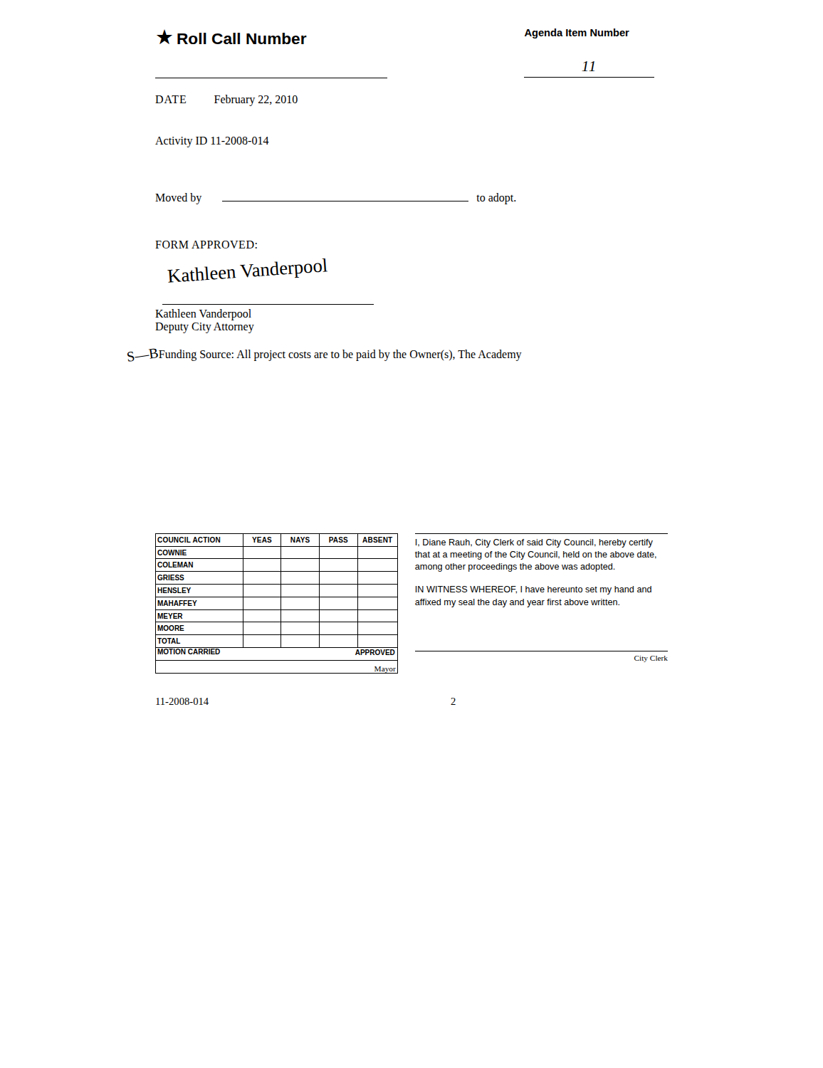★ Roll Call Number
Agenda Item Number
11
DATE February 22, 2010
Activity ID 11-2008-014
Moved by to adopt.
FORM APPROVED:
Kathleen Vanderpool
Kathleen Vanderpool
Deputy City Attorney
S—B Funding Source: All project costs are to be paid by the Owner(s), The Academy
| COUNCIL ACTION | YEAS | NAYS | PASS | ABSENT |
| --- | --- | --- | --- | --- |
| COWNIE | | | | |
| COLEMAN | | | | |
| GRIESS | | | | |
| HENSLEY | | | | |
| MAHAFFEY | | | | |
| MEYER | | | | |
| MOORE | | | | |
| TOTAL | | | | |
| MOTION CARRIED APPROVED |
| Mayor |
I, Diane Rauh, City Clerk of said City Council, hereby certify that at a meeting of the City Council, held on the above date, among other proceedings the above was adopted.
IN WITNESS WHEREOF, I have hereunto set my hand and affixed my seal the day and year first above written.
City Clerk
11-2008-014 2